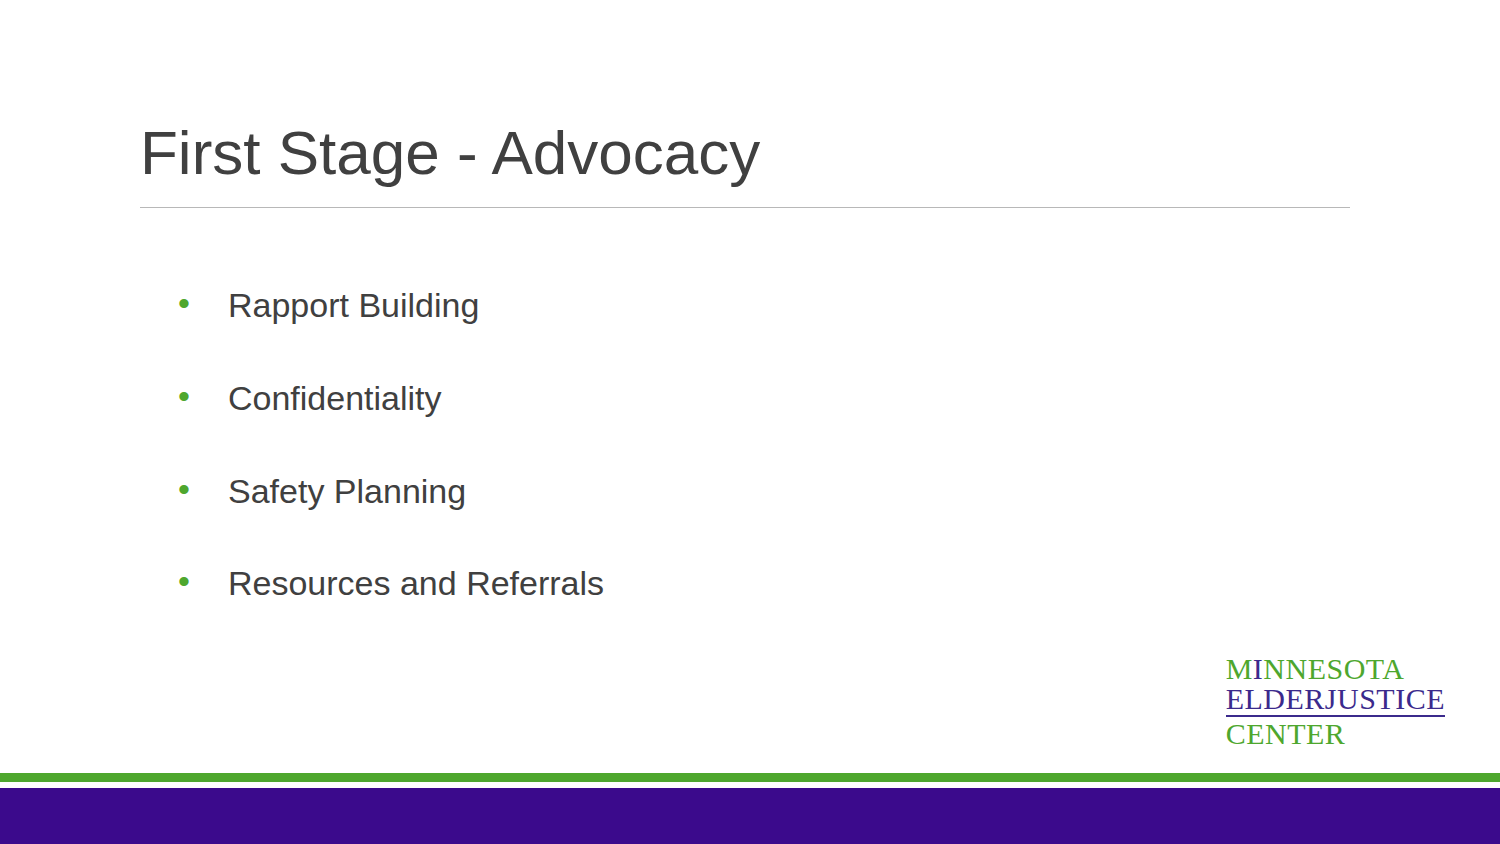First Stage - Advocacy
Rapport Building
Confidentiality
Safety Planning
Resources and Referrals
MINNESOTA ELDERJUSTICE CENTER